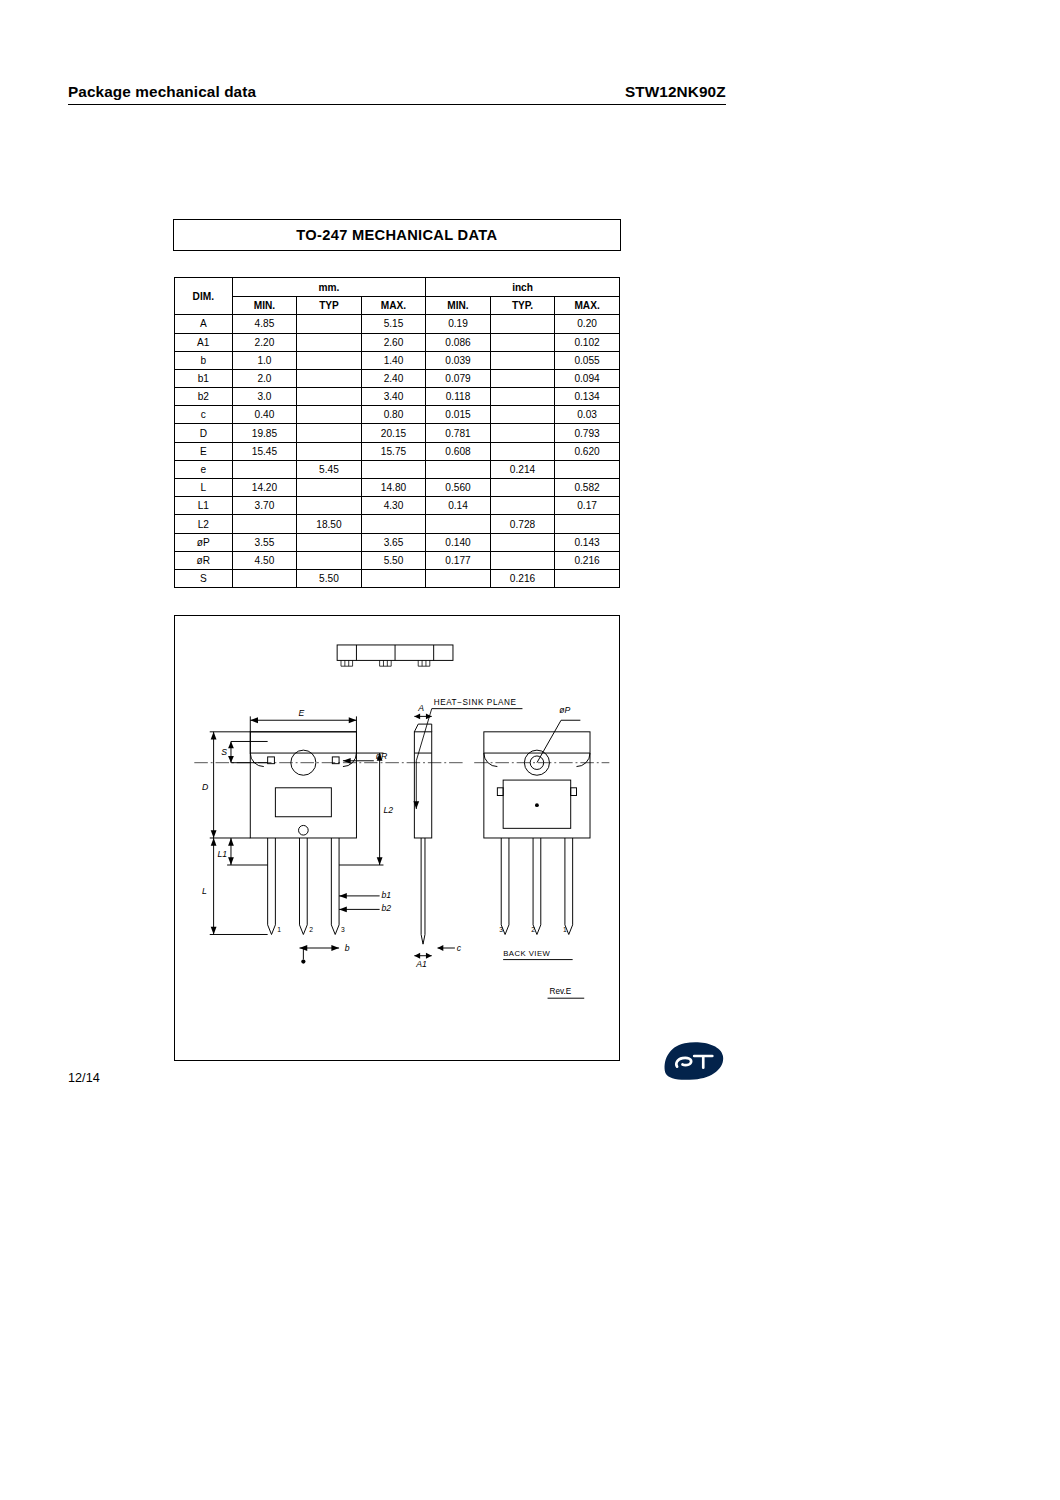Package mechanical data
STW12NK90Z
TO-247 MECHANICAL DATA
| DIM. | mm. | inch |
| --- | --- | --- |
| MIN. | TYP | MAX. | MIN. | TYP. | MAX. |
| A | 4.85 | | 5.15 | 0.19 | | 0.20 |
| A1 | 2.20 | | 2.60 | 0.086 | | 0.102 |
| b | 1.0 | | 1.40 | 0.039 | | 0.055 |
| b1 | 2.0 | | 2.40 | 0.079 | | 0.094 |
| b2 | 3.0 | | 3.40 | 0.118 | | 0.134 |
| c | 0.40 | | 0.80 | 0.015 | | 0.03 |
| D | 19.85 | | 20.15 | 0.781 | | 0.793 |
| E | 15.45 | | 15.75 | 0.608 | | 0.620 |
| e | | 5.45 | | | 0.214 | |
| L | 14.20 | | 14.80 | 0.560 | | 0.582 |
| L1 | 3.70 | | 4.30 | 0.14 | | 0.17 |
| L2 | | 18.50 | | | 0.728 | |
| øP | 3.55 | | 3.65 | 0.140 | | 0.143 |
| øR | 4.50 | | 5.50 | 0.177 | | 0.216 |
| S | | 5.50 | | | 0.216 | |
HEAT−SINK PLANE 1 2 3 E S D L1 L øR L2 b1 b2 b A A1 c 3 2 1 øP BACK VIEW Rev.E
12/14